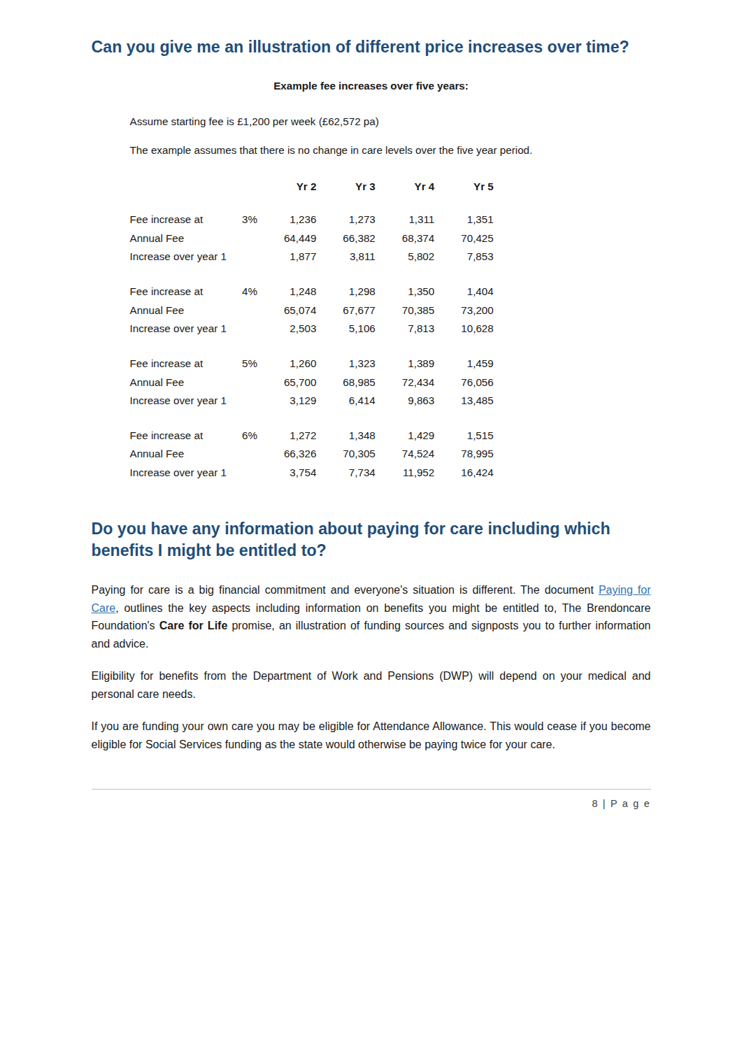Can you give me an illustration of different price increases over time?
Example fee increases over five years:
Assume starting fee is £1,200 per week (£62,572 pa)
The example assumes that there is no change in care levels over the five year period.
| | | Yr 2 | Yr 3 | Yr 4 | Yr 5 |
| --- | --- | --- | --- | --- | --- |
| Fee increase at | 3% | 1,236 | 1,273 | 1,311 | 1,351 |
| Annual Fee | | 64,449 | 66,382 | 68,374 | 70,425 |
| Increase over year 1 | | 1,877 | 3,811 | 5,802 | 7,853 |
| Fee increase at | 4% | 1,248 | 1,298 | 1,350 | 1,404 |
| Annual Fee | | 65,074 | 67,677 | 70,385 | 73,200 |
| Increase over year 1 | | 2,503 | 5,106 | 7,813 | 10,628 |
| Fee increase at | 5% | 1,260 | 1,323 | 1,389 | 1,459 |
| Annual Fee | | 65,700 | 68,985 | 72,434 | 76,056 |
| Increase over year 1 | | 3,129 | 6,414 | 9,863 | 13,485 |
| Fee increase at | 6% | 1,272 | 1,348 | 1,429 | 1,515 |
| Annual Fee | | 66,326 | 70,305 | 74,524 | 78,995 |
| Increase over year 1 | | 3,754 | 7,734 | 11,952 | 16,424 |
Do you have any information about paying for care including which benefits I might be entitled to?
Paying for care is a big financial commitment and everyone's situation is different. The document Paying for Care, outlines the key aspects including information on benefits you might be entitled to, The Brendoncare Foundation's Care for Life promise, an illustration of funding sources and signposts you to further information and advice.
Eligibility for benefits from the Department of Work and Pensions (DWP) will depend on your medical and personal care needs.
If you are funding your own care you may be eligible for Attendance Allowance. This would cease if you become eligible for Social Services funding as the state would otherwise be paying twice for your care.
8 | P a g e